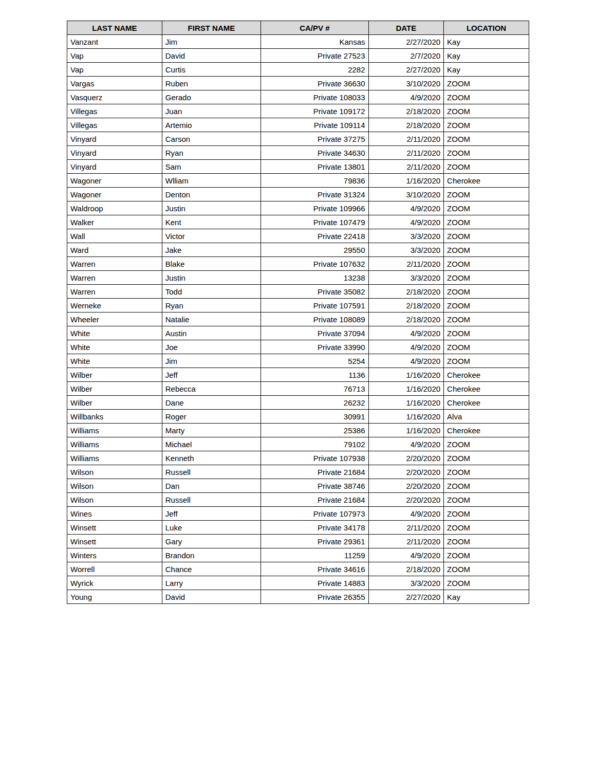| LAST NAME | FIRST NAME | CA/PV # | DATE | LOCATION |
| --- | --- | --- | --- | --- |
| Vanzant | Jim | Kansas | 2/27/2020 | Kay |
| Vap | David | Private 27523 | 2/7/2020 | Kay |
| Vap | Curtis | 2282 | 2/27/2020 | Kay |
| Vargas | Ruben | Private 36630 | 3/10/2020 | ZOOM |
| Vasquerz | Gerado | Private 108033 | 4/9/2020 | ZOOM |
| Villegas | Juan | Private 109172 | 2/18/2020 | ZOOM |
| Villegas | Artemio | Private 109114 | 2/18/2020 | ZOOM |
| Vinyard | Carson | Private 37275 | 2/11/2020 | ZOOM |
| Vinyard | Ryan | Private 34630 | 2/11/2020 | ZOOM |
| Vinyard | Sam | Private 13801 | 2/11/2020 | ZOOM |
| Wagoner | Wlliam | 79836 | 1/16/2020 | Cherokee |
| Wagoner | Denton | Private 31324 | 3/10/2020 | ZOOM |
| Waldroop | Justin | Private 109966 | 4/9/2020 | ZOOM |
| Walker | Kent | Private 107479 | 4/9/2020 | ZOOM |
| Wall | Victor | Private 22418 | 3/3/2020 | ZOOM |
| Ward | Jake | 29550 | 3/3/2020 | ZOOM |
| Warren | Blake | Private 107632 | 2/11/2020 | ZOOM |
| Warren | Justin | 13238 | 3/3/2020 | ZOOM |
| Warren | Todd | Private 35082 | 2/18/2020 | ZOOM |
| Werneke | Ryan | Private 107591 | 2/18/2020 | ZOOM |
| Wheeler | Natalie | Private 108089 | 2/18/2020 | ZOOM |
| White | Austin | Private 37094 | 4/9/2020 | ZOOM |
| White | Joe | Private 33990 | 4/9/2020 | ZOOM |
| White | Jim | 5254 | 4/9/2020 | ZOOM |
| Wilber | Jeff | 1136 | 1/16/2020 | Cherokee |
| Wilber | Rebecca | 76713 | 1/16/2020 | Cherokee |
| Wilber | Dane | 26232 | 1/16/2020 | Cherokee |
| Willbanks | Roger | 30991 | 1/16/2020 | Alva |
| Williams | Marty | 25386 | 1/16/2020 | Cherokee |
| Williams | Michael | 79102 | 4/9/2020 | ZOOM |
| Williams | Kenneth | Private 107938 | 2/20/2020 | ZOOM |
| Wilson | Russell | Private 21684 | 2/20/2020 | ZOOM |
| Wilson | Dan | Private 38746 | 2/20/2020 | ZOOM |
| Wilson | Russell | Private 21684 | 2/20/2020 | ZOOM |
| Wines | Jeff | Private 107973 | 4/9/2020 | ZOOM |
| Winsett | Luke | Private 34178 | 2/11/2020 | ZOOM |
| Winsett | Gary | Private 29361 | 2/11/2020 | ZOOM |
| Winters | Brandon | 11259 | 4/9/2020 | ZOOM |
| Worrell | Chance | Private 34616 | 2/18/2020 | ZOOM |
| Wyrick | Larry | Private 14883 | 3/3/2020 | ZOOM |
| Young | David | Private 26355 | 2/27/2020 | Kay |